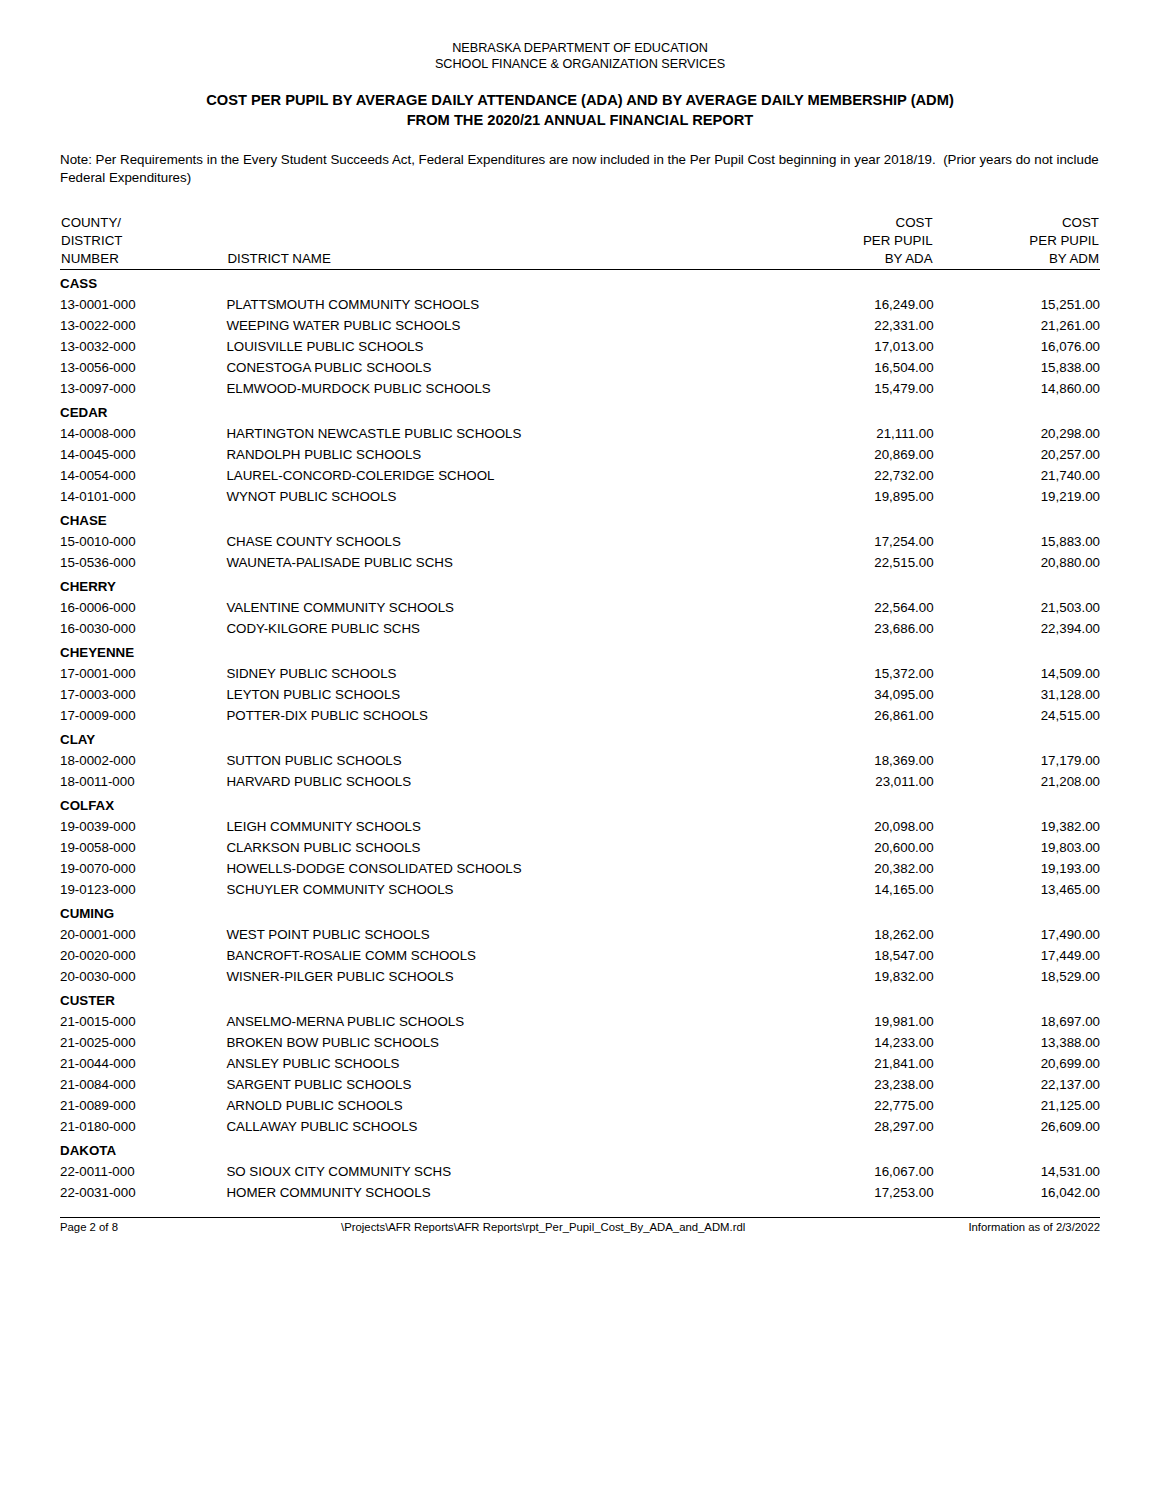NEBRASKA DEPARTMENT OF EDUCATION
SCHOOL FINANCE & ORGANIZATION SERVICES
COST PER PUPIL BY AVERAGE DAILY ATTENDANCE (ADA) AND BY AVERAGE DAILY MEMBERSHIP (ADM)
FROM THE 2020/21 ANNUAL FINANCIAL REPORT
Note: Per Requirements in the Every Student Succeeds Act, Federal Expenditures are now included in the Per Pupil Cost beginning in year 2018/19. (Prior years do not include Federal Expenditures)
| COUNTY/ | | COST | COST |
| --- | --- | --- | --- |
| DISTRICT | | PER PUPIL | PER PUPIL |
| NUMBER | DISTRICT NAME | BY ADA | BY ADM |
| CASS |
| 13-0001-000 | PLATTSMOUTH COMMUNITY SCHOOLS | 16,249.00 | 15,251.00 |
| 13-0022-000 | WEEPING WATER PUBLIC SCHOOLS | 22,331.00 | 21,261.00 |
| 13-0032-000 | LOUISVILLE PUBLIC SCHOOLS | 17,013.00 | 16,076.00 |
| 13-0056-000 | CONESTOGA PUBLIC SCHOOLS | 16,504.00 | 15,838.00 |
| 13-0097-000 | ELMWOOD-MURDOCK PUBLIC SCHOOLS | 15,479.00 | 14,860.00 |
| CEDAR |
| 14-0008-000 | HARTINGTON NEWCASTLE PUBLIC SCHOOLS | 21,111.00 | 20,298.00 |
| 14-0045-000 | RANDOLPH PUBLIC SCHOOLS | 20,869.00 | 20,257.00 |
| 14-0054-000 | LAUREL-CONCORD-COLERIDGE SCHOOL | 22,732.00 | 21,740.00 |
| 14-0101-000 | WYNOT PUBLIC SCHOOLS | 19,895.00 | 19,219.00 |
| CHASE |
| 15-0010-000 | CHASE COUNTY SCHOOLS | 17,254.00 | 15,883.00 |
| 15-0536-000 | WAUNETA-PALISADE PUBLIC SCHS | 22,515.00 | 20,880.00 |
| CHERRY |
| 16-0006-000 | VALENTINE COMMUNITY SCHOOLS | 22,564.00 | 21,503.00 |
| 16-0030-000 | CODY-KILGORE PUBLIC SCHS | 23,686.00 | 22,394.00 |
| CHEYENNE |
| 17-0001-000 | SIDNEY PUBLIC SCHOOLS | 15,372.00 | 14,509.00 |
| 17-0003-000 | LEYTON PUBLIC SCHOOLS | 34,095.00 | 31,128.00 |
| 17-0009-000 | POTTER-DIX PUBLIC SCHOOLS | 26,861.00 | 24,515.00 |
| CLAY |
| 18-0002-000 | SUTTON PUBLIC SCHOOLS | 18,369.00 | 17,179.00 |
| 18-0011-000 | HARVARD PUBLIC SCHOOLS | 23,011.00 | 21,208.00 |
| COLFAX |
| 19-0039-000 | LEIGH COMMUNITY SCHOOLS | 20,098.00 | 19,382.00 |
| 19-0058-000 | CLARKSON PUBLIC SCHOOLS | 20,600.00 | 19,803.00 |
| 19-0070-000 | HOWELLS-DODGE CONSOLIDATED SCHOOLS | 20,382.00 | 19,193.00 |
| 19-0123-000 | SCHUYLER COMMUNITY SCHOOLS | 14,165.00 | 13,465.00 |
| CUMING |
| 20-0001-000 | WEST POINT PUBLIC SCHOOLS | 18,262.00 | 17,490.00 |
| 20-0020-000 | BANCROFT-ROSALIE COMM SCHOOLS | 18,547.00 | 17,449.00 |
| 20-0030-000 | WISNER-PILGER PUBLIC SCHOOLS | 19,832.00 | 18,529.00 |
| CUSTER |
| 21-0015-000 | ANSELMO-MERNA PUBLIC SCHOOLS | 19,981.00 | 18,697.00 |
| 21-0025-000 | BROKEN BOW PUBLIC SCHOOLS | 14,233.00 | 13,388.00 |
| 21-0044-000 | ANSLEY PUBLIC SCHOOLS | 21,841.00 | 20,699.00 |
| 21-0084-000 | SARGENT PUBLIC SCHOOLS | 23,238.00 | 22,137.00 |
| 21-0089-000 | ARNOLD PUBLIC SCHOOLS | 22,775.00 | 21,125.00 |
| 21-0180-000 | CALLAWAY PUBLIC SCHOOLS | 28,297.00 | 26,609.00 |
| DAKOTA |
| 22-0011-000 | SO SIOUX CITY COMMUNITY SCHS | 16,067.00 | 14,531.00 |
| 22-0031-000 | HOMER COMMUNITY SCHOOLS | 17,253.00 | 16,042.00 |
Page 2 of 8
\Projects\AFR Reports\AFR Reports\rpt_Per_Pupil_Cost_By_ADA_and_ADM.rdl
Information as of 2/3/2022